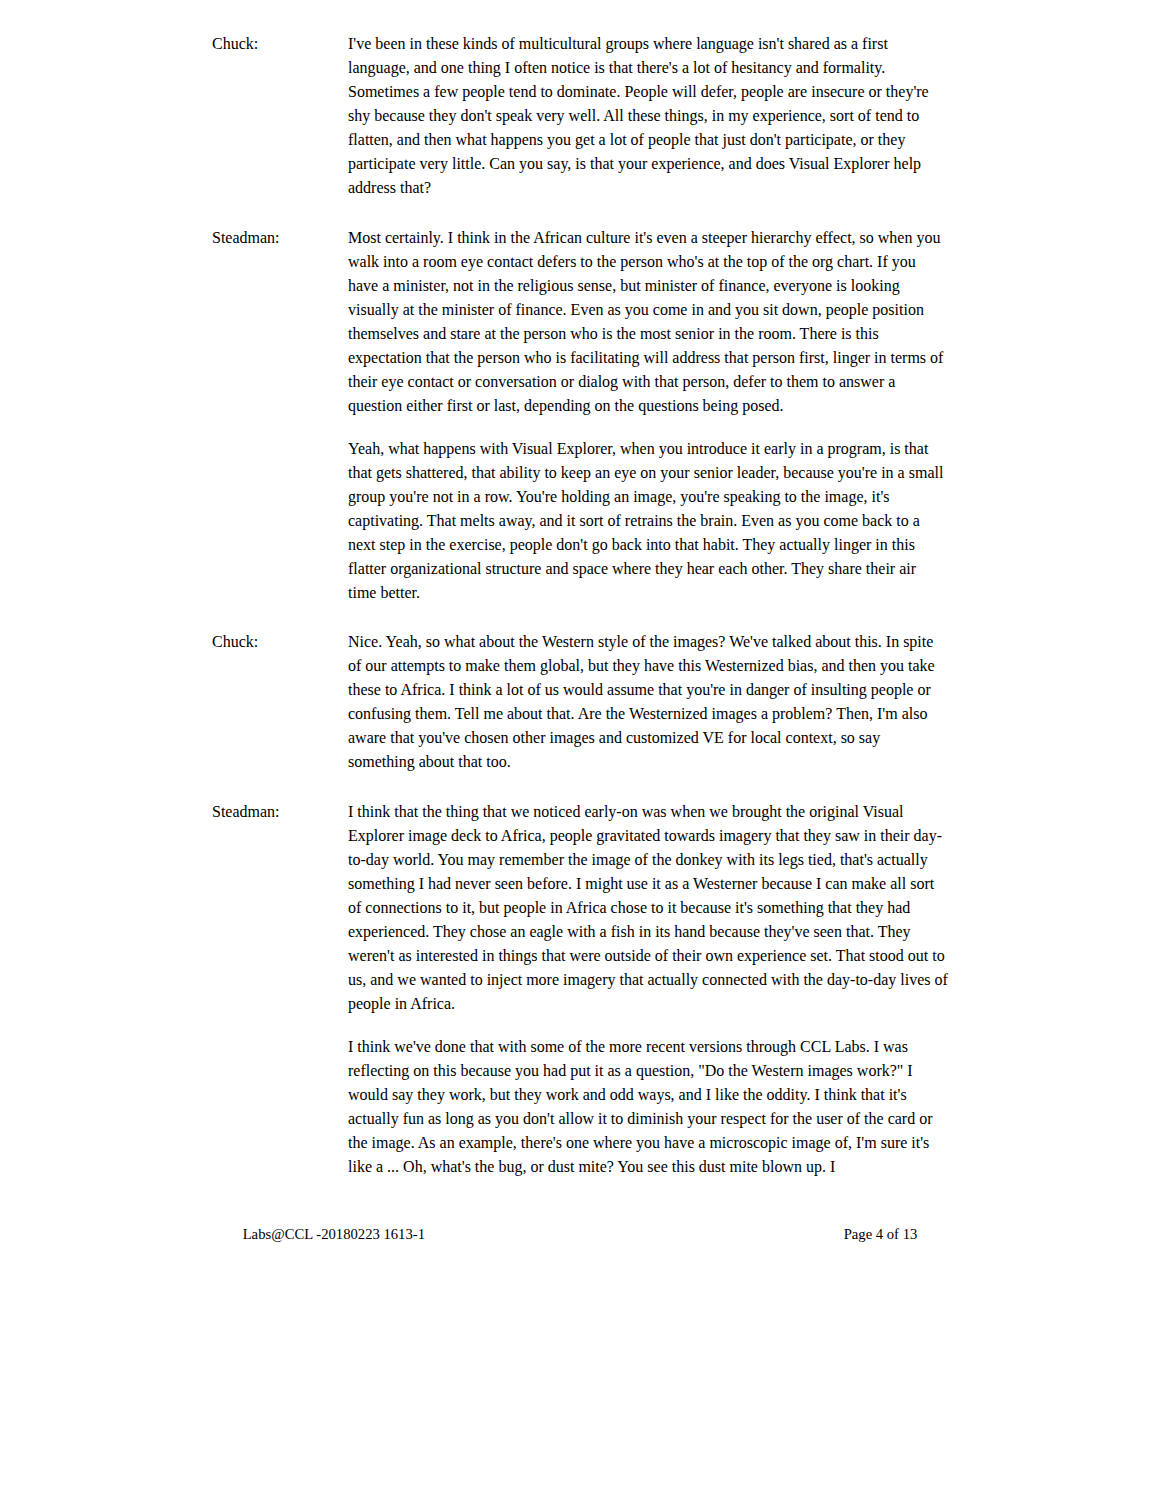Chuck:
I've been in these kinds of multicultural groups where language isn't shared as a first language, and one thing I often notice is that there's a lot of hesitancy and formality. Sometimes a few people tend to dominate. People will defer, people are insecure or they're shy because they don't speak very well. All these things, in my experience, sort of tend to flatten, and then what happens you get a lot of people that just don't participate, or they participate very little. Can you say, is that your experience, and does Visual Explorer help address that?
Steadman:
Most certainly. I think in the African culture it's even a steeper hierarchy effect, so when you walk into a room eye contact defers to the person who's at the top of the org chart. If you have a minister, not in the religious sense, but minister of finance, everyone is looking visually at the minister of finance. Even as you come in and you sit down, people position themselves and stare at the person who is the most senior in the room. There is this expectation that the person who is facilitating will address that person first, linger in terms of their eye contact or conversation or dialog with that person, defer to them to answer a question either first or last, depending on the questions being posed.
Yeah, what happens with Visual Explorer, when you introduce it early in a program, is that that gets shattered, that ability to keep an eye on your senior leader, because you're in a small group you're not in a row. You're holding an image, you're speaking to the image, it's captivating. That melts away, and it sort of retrains the brain. Even as you come back to a next step in the exercise, people don't go back into that habit. They actually linger in this flatter organizational structure and space where they hear each other. They share their air time better.
Chuck:
Nice. Yeah, so what about the Western style of the images? We've talked about this. In spite of our attempts to make them global, but they have this Westernized bias, and then you take these to Africa. I think a lot of us would assume that you're in danger of insulting people or confusing them. Tell me about that. Are the Westernized images a problem? Then, I'm also aware that you've chosen other images and customized VE for local context, so say something about that too.
Steadman:
I think that the thing that we noticed early-on was when we brought the original Visual Explorer image deck to Africa, people gravitated towards imagery that they saw in their day-to-day world. You may remember the image of the donkey with its legs tied, that's actually something I had never seen before. I might use it as a Westerner because I can make all sort of connections to it, but people in Africa chose to it because it's something that they had experienced. They chose an eagle with a fish in its hand because they've seen that. They weren't as interested in things that were outside of their own experience set. That stood out to us, and we wanted to inject more imagery that actually connected with the day-to-day lives of people in Africa.
I think we've done that with some of the more recent versions through CCL Labs. I was reflecting on this because you had put it as a question, "Do the Western images work?" I would say they work, but they work and odd ways, and I like the oddity. I think that it's actually fun as long as you don't allow it to diminish your respect for the user of the card or the image. As an example, there's one where you have a microscopic image of, I'm sure it's like a ... Oh, what's the bug, or dust mite? You see this dust mite blown up. I
Labs@CCL -20180223 1613-1
Page 4 of 13